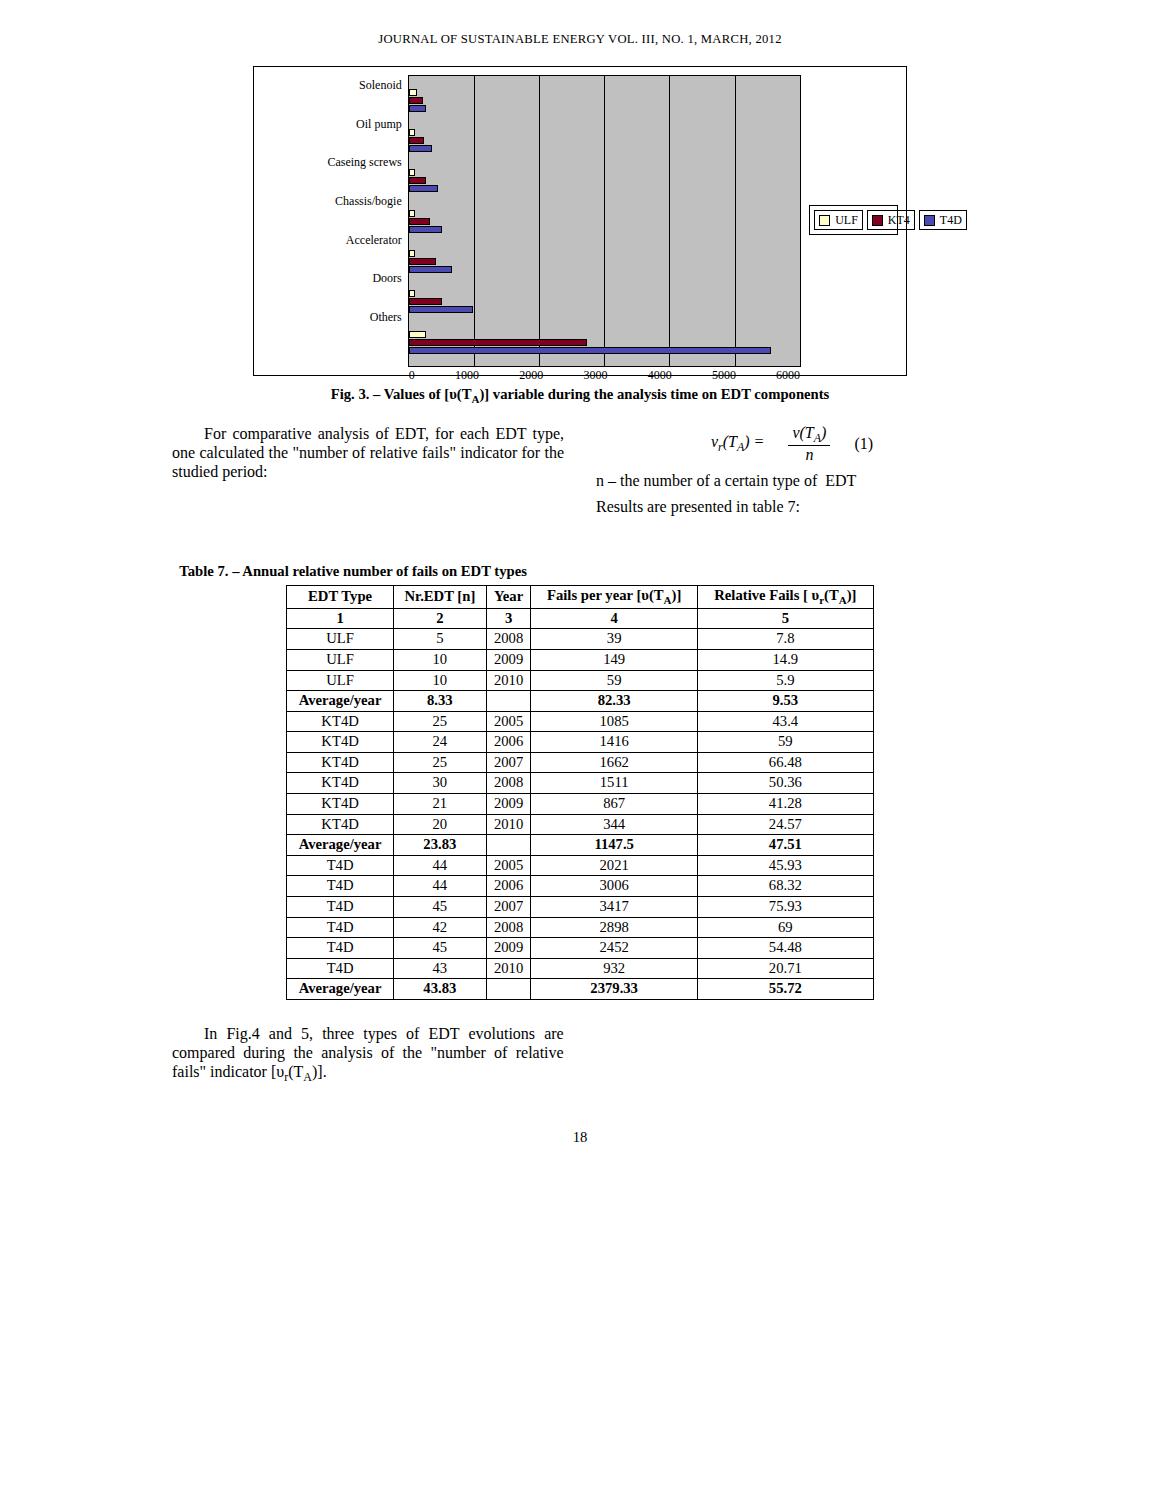JOURNAL OF SUSTAINABLE ENERGY VOL. III, NO. 1, MARCH, 2012
Solenoid Oil pump Caseing screws Chassis/bogie Accelerator Doors Others
0100020003000400050006000
ULF
KT4
T4D
Fig. 3. – Values of [υ(TA)] variable during the analysis time on EDT components
For comparative analysis of EDT, for each EDT type, one calculated the "number of relative fails" indicator for the studied period:
νr(TA) = ν(TA) n (1)
n – the number of a certain type of EDT
Results are presented in table 7:
Table 7. – Annual relative number of fails on EDT types
| EDT Type | Nr.EDT [n] | Year | Fails per year [υ(T A )] | Relative Fails [ υ r (T A )] |
| --- | --- | --- | --- | --- |
| 1 | 2 | 3 | 4 | 5 |
| ULF | 5 | 2008 | 39 | 7.8 |
| ULF | 10 | 2009 | 149 | 14.9 |
| ULF | 10 | 2010 | 59 | 5.9 |
| Average/year | 8.33 | | 82.33 | 9.53 |
| KT4D | 25 | 2005 | 1085 | 43.4 |
| KT4D | 24 | 2006 | 1416 | 59 |
| KT4D | 25 | 2007 | 1662 | 66.48 |
| KT4D | 30 | 2008 | 1511 | 50.36 |
| KT4D | 21 | 2009 | 867 | 41.28 |
| KT4D | 20 | 2010 | 344 | 24.57 |
| Average/year | 23.83 | | 1147.5 | 47.51 |
| T4D | 44 | 2005 | 2021 | 45.93 |
| T4D | 44 | 2006 | 3006 | 68.32 |
| T4D | 45 | 2007 | 3417 | 75.93 |
| T4D | 42 | 2008 | 2898 | 69 |
| T4D | 45 | 2009 | 2452 | 54.48 |
| T4D | 43 | 2010 | 932 | 20.71 |
| Average/year | 43.83 | | 2379.33 | 55.72 |
In Fig.4 and 5, three types of EDT evolutions are compared during the analysis of the "number of relative fails" indicator [υr(TA)].
18